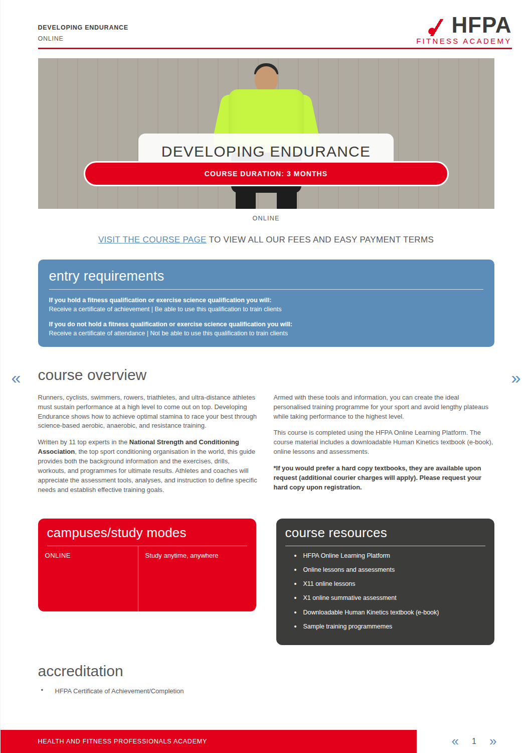DEVELOPING ENDURANCE
ONLINE
HFPA
FITNESS ACADEMY
DEVELOPING ENDURANCE
COURSE DURATION: 3 MONTHS
ONLINE
VISIT THE COURSE PAGE TO VIEW ALL OUR FEES AND EASY PAYMENT TERMS
entry requirements
If you hold a fitness qualification or exercise science qualification you will:
Receive a certificate of achievement | Be able to use this qualification to train clients
If you do not hold a fitness qualification or exercise science qualification you will:
Receive a certificate of attendance | Not be able to use this qualification to train clients
«
»
course overview
Runners, cyclists, swimmers, rowers, triathletes, and ultra-distance athletes must sustain performance at a high level to come out on top. Developing Endurance shows how to achieve optimal stamina to race your best through science-based aerobic, anaerobic, and resistance training.
Written by 11 top experts in the National Strength and Conditioning Association, the top sport conditioning organisation in the world, this guide provides both the background information and the exercises, drills, workouts, and programmes for ultimate results. Athletes and coaches will appreciate the assessment tools, analyses, and instruction to define specific needs and establish effective training goals.
Armed with these tools and information, you can create the ideal personalised training programme for your sport and avoid lengthy plateaus while taking performance to the highest level.
This course is completed using the HFPA Online Learning Platform. The course material includes a downloadable Human Kinetics textbook (e-book), online lessons and assessments.
*If you would prefer a hard copy textbooks, they are available upon request (additional courier charges will apply). Please request your hard copy upon registration.
campuses/study modes
ONLINE
Study anytime, anywhere
course resources
HFPA Online Learning Platform
Online lessons and assessments
X11 online lessons
X1 online summative assessment
Downloadable Human Kinetics textbook (e-book)
Sample training programmemes
accreditation
HFPA Certificate of Achievement/Completion
HEALTH AND FITNESS PROFESSIONALS ACADEMY
« 1 »